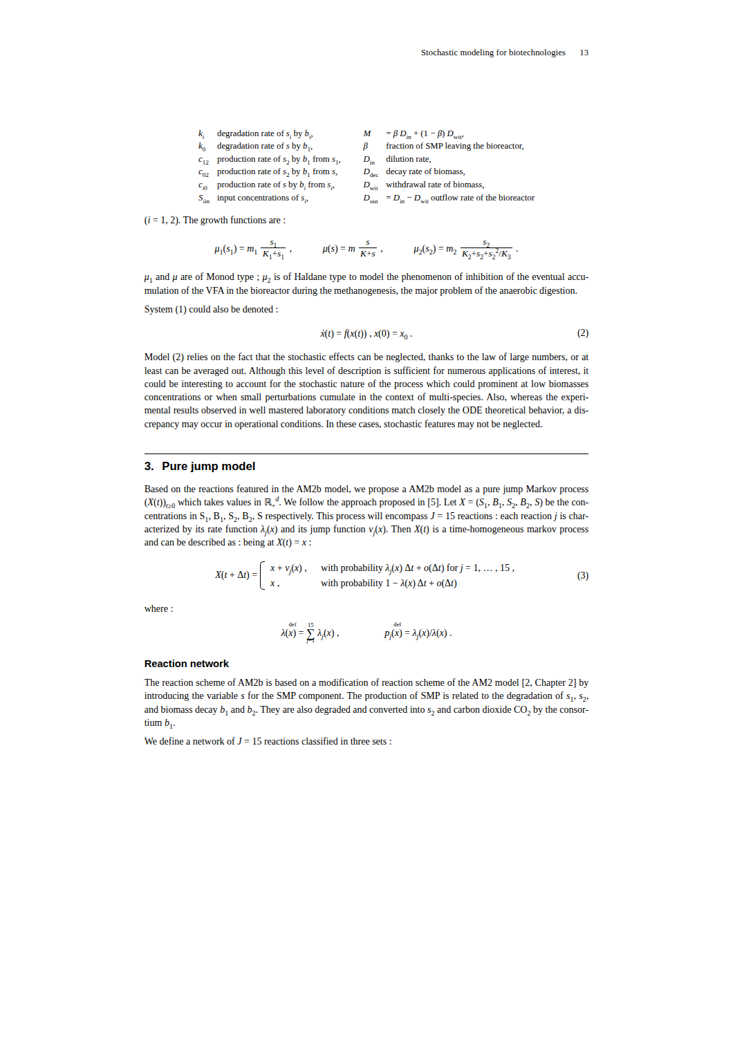Stochastic modeling for biotechnologies13
| k i | degradation rate of s i by b i , | M | = β D in + (1 − β ) D wit , |
| k 0 | degradation rate of s by b 1 , | β | fraction of SMP leaving the bioreactor, |
| c 12 | production rate of s 2 by b 1 from s 1 , | D in | dilution rate, |
| c 02 | production rate of s 2 by b 1 from s , | D dec | decay rate of biomass, |
| c i 0 | production rate of s by b i from s i , | D wit | withdrawal rate of biomass, |
| S i in | input concentrations of s i , | D out | = D in − D wit outflow rate of the bioreactor |
(i = 1, 2). The growth functions are :
μ1(s1) = m1 s1 K1+s1 , μ(s) = m sK+s , μ2(s2) = m2 s2 K2+s2+s22/K3 .
μ1 and μ are of Monod type ; μ2 is of Haldane type to model the phenomenon of inhibition of the eventual accumulation of the VFA in the bioreactor during the methanogenesis, the major problem of the anaerobic digestion.
System (1) could also be denoted :
ẋ(t) = f(x(t)) , x(0) = x0 . (2)
Model (2) relies on the fact that the stochastic effects can be neglected, thanks to the law of large numbers, or at least can be averaged out. Although this level of description is sufficient for numerous applications of interest, it could be interesting to account for the stochastic nature of the process which could prominent at low biomasses concentrations or when small perturbations cumulate in the context of multi-species. Also, whereas the experimental results observed in well mastered laboratory conditions match closely the ODE theoretical behavior, a discrepancy may occur in operational conditions. In these cases, stochastic features may not be neglected.
3. Pure jump model
Based on the reactions featured in the AM2b model, we propose a AM2b model as a pure jump Markov process (X(t))t≥0 which takes values in ℝ+d. We follow the approach proposed in [5]. Let X = (S1, B1, S2, B2, S) be the concentrations in S1, B1, S2, B2, S respectively. This process will encompass J = 15 reactions : each reaction j is characterized by its rate function λj(x) and its jump function νj(x). Then X(t) is a time-homogeneous markov process and can be described as : being at X(t) = x :
X(t + Δt) =
| x + ν j ( x ) , | with probability λ j ( x ) Δ t + o (Δ t ) for j = 1, … , 15 , |
| x , | with probability 1 − λ ( x ) Δ t + o (Δ t ) |
(3)
where :
def λ(x) = ∑15 j=1 λj(x) , def pj(x) = λj(x)/λ(x) .
Reaction network
The reaction scheme of AM2b is based on a modification of reaction scheme of the AM2 model [2, Chapter 2] by introducing the variable s for the SMP component. The production of SMP is related to the degradation of s1, s2, and biomass decay b1 and b2. They are also degraded and converted into s2 and carbon dioxide CO2 by the consortium b1.
We define a network of J = 15 reactions classified in three sets :